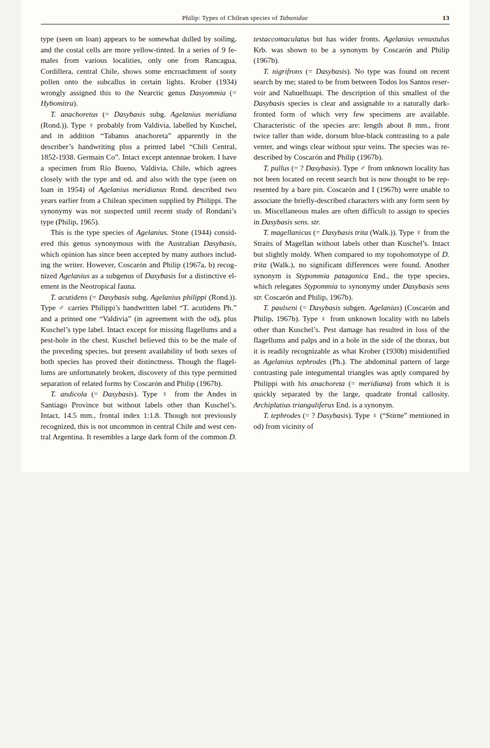Philip: Types of Chilean species of Tabanidae 13
type (seen on loan) appears to be somewhat dulled by soiling, and the costal cells are more yellow-tinted. In a series of 9 females from various localities, only one from Rancagua, Cordillera, central Chile, shows some encroachment of sooty pollen onto the subcallus in certain lights. Krober (1934) wrongly assigned this to the Nearctic genus Dasyommia (= Hybomitra).
T. anachoretus (= Dasybasis subg. Agelanius meridiana (Rond.)). Type ♀ probably from Valdivia, labelled by Kuschel, and in addition “Tabanus anachoreta” apparently in the describer’s handwriting plus a printed label “Chili Central, 1852-1938. Germain Co”. Intact except antennae broken. I have a specimen from Río Bueno, Valdivia, Chile, which agrees closely with the type and od. and also with the type (seen on loan in 1954) of Agelanius meridianus Rond. described two years earlier from a Chilean specimen supplied by Philippi. The synonymy was not suspected until recent study of Rondani’s type (Philip, 1965).
This is the type species of Agelanius. Stone (1944) considered this genus synonymous with the Australian Dasybasis, which opinion has since been accepted by many authors including the writer. However, Coscarón and Philip (1967a, b) recognized Agelanius as a subgenus of Dasybasis for a distinctive element in the Neotropical fauna.
T. acutidens (= Dasybasis subg. Agelanius philippi (Rond.)). Type ♂ carries Philippi’s handwritten label “T. acutidens Ph.” and a printed one “Valdivia” (in agreement with the od), plus Kuschel’s type label. Intact except for missing flagellums and a pest-hole in the chest. Kuschel believed this to be the male of the preceding species, but present availability of both sexes of both species has proved their distinctness. Though the flagellums are unfortunately broken, discovery of this type permitted separation of related forms by Coscarón and Philip (1967b).
T. andicola (= Dasybasis). Type ♀ from the Andes in Santiago Province but without labels other than Kuschel’s. Intact, 14.5 mm., frontal index 1:1.8. Though not previously recognized, this is not uncommon in central Chile and west central Argentina. It resembles a large dark form of the common D. testaccomaculatus but has wider fronts. Agelanius venustulus Krb. was shown to be a synonym by Coscarón and Philip (1967b).
T. nigrifrons (= Dasybasis). No type was found on recent search by me; stated to be from between Todos los Santos reservoir and Nahuelhuapi. The description of this smallest of the Dasybasis species is clear and assignable to a naturally dark-fronted form of which very few specimens are available. Characteristic of the species are: length about 8 mm., front twice taller than wide, dorsum blue-black contrasting to a pale venter, and wings clear without spur veins. The species was redescribed by Coscarón and Philip (1967b).
T. pullus (= ? Dasybasis). Type ♂ from unknown locality has not been located on recent search but is now thought to be represented by a bare pin. Coscarón and I (1967b) were unable to associate the briefly-described characters with any form seen by us. Miscellaneous males are often difficult to assign to species in Dasybasis sens. str.
T. magellanicus (= Dasybasis trita (Walk.)). Type ♀ from the Straits of Magellan without labels other than Kuschel’s. Intact but slightly moldy. When compared to my topohomotype of D. trita (Walk.), no significant differences were found. Another synonym is Stypommia patagonica End., the type species, which relegates Stypommia to synonymy under Dasybasis sens str. Coscarón and Philip, 1967b).
T. paulseni (= Dasybasis subgen. Agelanius) (Coscarón and Philip, 1967b). Type ♀ from unknown locality with no labels other than Kuschel’s. Pest damage has resulted in loss of the flagellums and palps and in a hole in the side of the thorax, but it is readily recognizable as what Krober (1930b) misidentified as Agelanius tephrodes (Ph.). The abdominal pattern of large contrasting pale integumental triangles was aptly compared by Philippi with his anachoreta (= meridiana) from which it is quickly separated by the large, quadrate frontal callosity. Archiplatius trianguliferus End. is a synonym.
T. tephrodes (= ? Dasybasis). Type ♀ (“Stirne” mentioned in od) from vicinity of